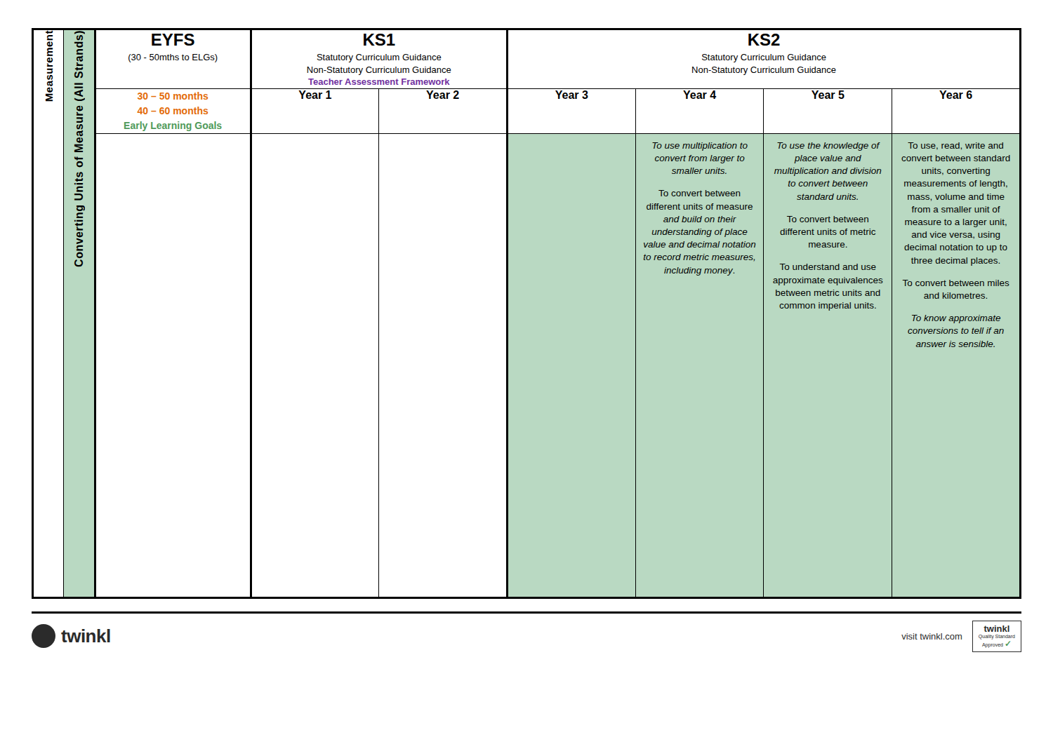| Measurement | Converting Units of Measure (All Strands) | EYFS (30 - 50mths to ELGs) | KS1 Statutory Curriculum Guidance Non-Statutory Curriculum Guidance Teacher Assessment Framework | KS2 Statutory Curriculum Guidance Non-Statutory Curriculum Guidance |
| 30 – 50 months 40 – 60 months Early Learning Goals | Year 1 | Year 2 | Year 3 | Year 4 | Year 5 | Year 6 |
| | | | | To use multiplication to convert from larger to smaller units. To convert between different units of measure and build on their understanding of place value and decimal notation to record metric measures, including money . | To use the knowledge of place value and multiplication and division to convert between standard units. To convert between different units of metric measure. To understand and use approximate equivalences between metric units and common imperial units. | To use, read, write and convert between standard units, converting measurements of length, mass, volume and time from a smaller unit of measure to a larger unit, and vice versa, using decimal notation to up to three decimal places. To convert between miles and kilometres. To know approximate conversions to tell if an answer is sensible. |
twinkl
visit twinkl.com twinkl Quality Standard Approved ✓